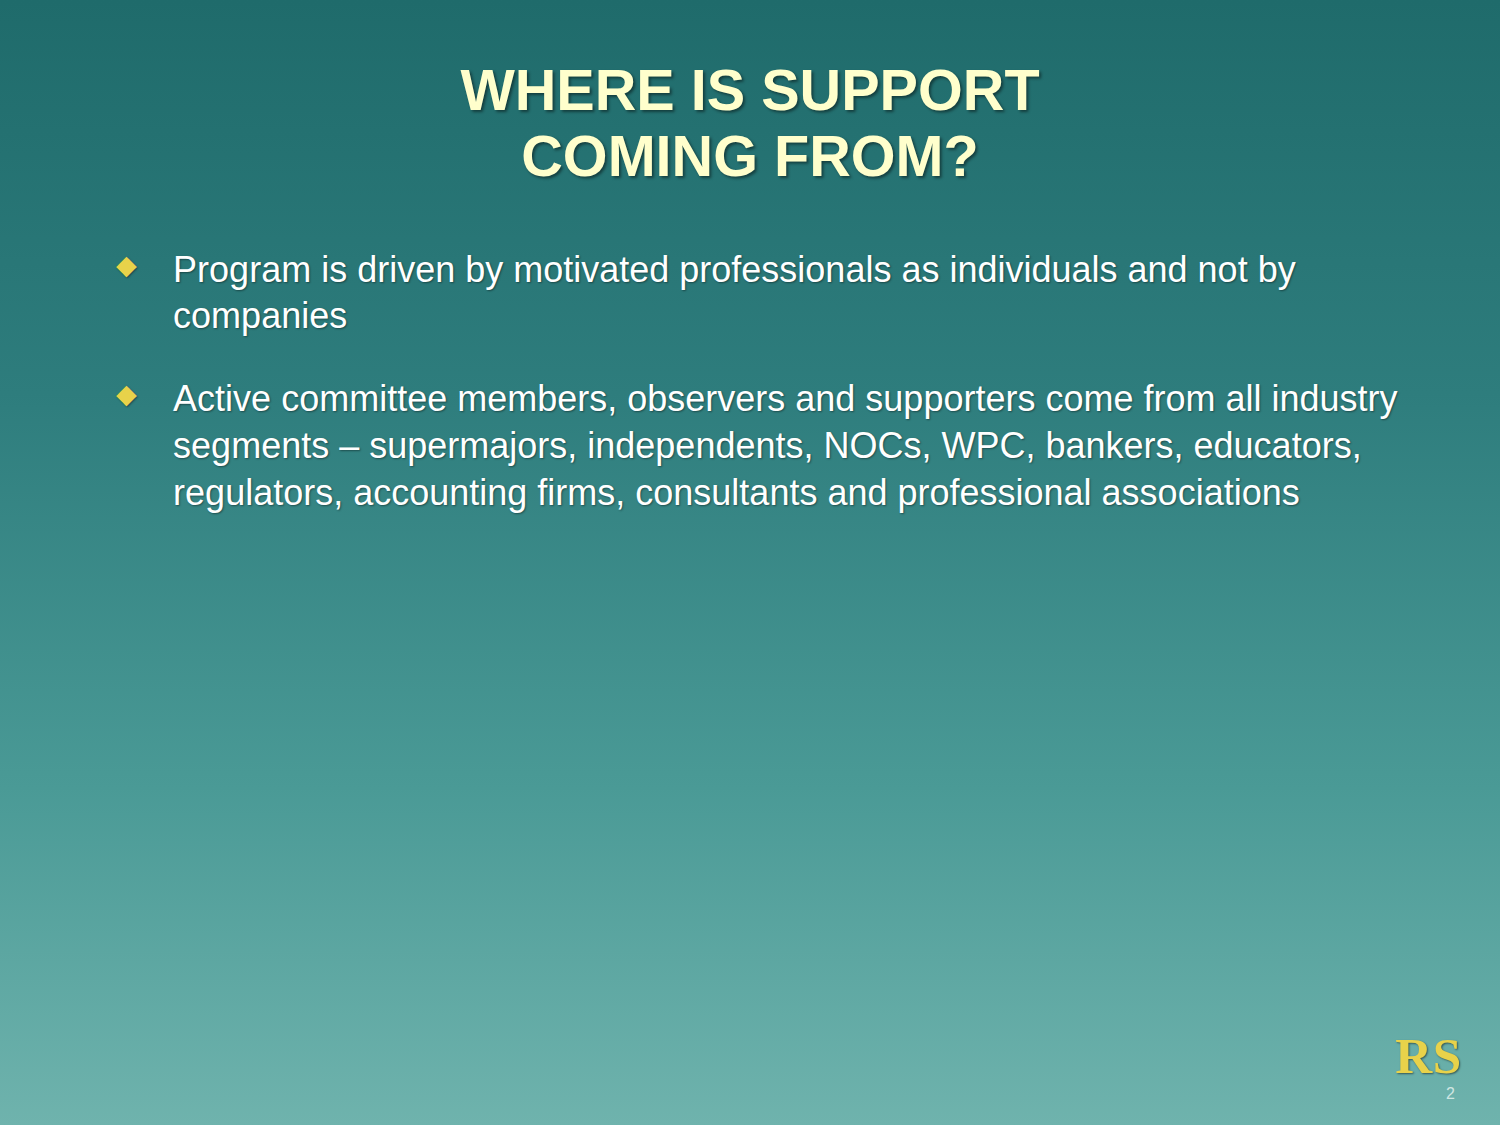WHERE IS SUPPORT
COMING FROM?
Program is driven by motivated professionals as individuals and not by companies
Active committee members, observers and supporters come from all industry segments – supermajors, independents, NOCs, WPC, bankers, educators, regulators, accounting firms, consultants and professional associations
R S
2